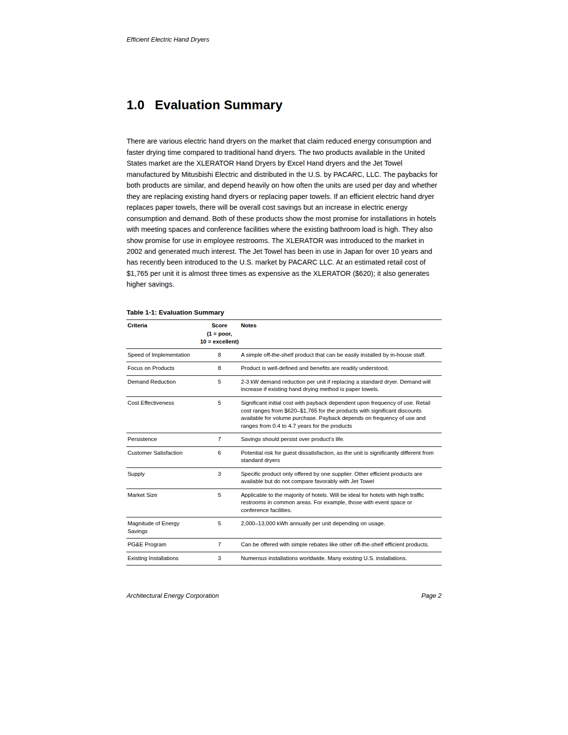Efficient Electric Hand Dryers
1.0 Evaluation Summary
There are various electric hand dryers on the market that claim reduced energy consumption and faster drying time compared to traditional hand dryers. The two products available in the United States market are the XLERATOR Hand Dryers by Excel Hand dryers and the Jet Towel manufactured by Mitusbishi Electric and distributed in the U.S. by PACARC, LLC. The paybacks for both products are similar, and depend heavily on how often the units are used per day and whether they are replacing existing hand dryers or replacing paper towels. If an efficient electric hand dryer replaces paper towels, there will be overall cost savings but an increase in electric energy consumption and demand. Both of these products show the most promise for installations in hotels with meeting spaces and conference facilities where the existing bathroom load is high. They also show promise for use in employee restrooms. The XLERATOR was introduced to the market in 2002 and generated much interest. The Jet Towel has been in use in Japan for over 10 years and has recently been introduced to the U.S. market by PACARC LLC. At an estimated retail cost of $1,765 per unit it is almost three times as expensive as the XLERATOR ($620); it also generates higher savings.
Table 1-1: Evaluation Summary
| Criteria | Score (1 = poor, 10 = excellent) | Notes |
| --- | --- | --- |
| Speed of Implementation | 8 | A simple off-the-shelf product that can be easily installed by in-house staff. |
| Focus on Products | 8 | Product is well-defined and benefits are readily understood. |
| Demand Reduction | 5 | 2-3 kW demand reduction per unit if replacing a standard dryer. Demand will increase if existing hand drying method is paper towels. |
| Cost Effectiveness | 5 | Significant initial cost with payback dependent upon frequency of use. Retail cost ranges from $620–$1,765 for the products with significant discounts available for volume purchase. Payback depends on frequency of use and ranges from 0.4 to 4.7 years for the products |
| Persistence | 7 | Savings should persist over product’s life. |
| Customer Satisfaction | 6 | Potential risk for guest dissatisfaction, as the unit is significantly different from standard dryers |
| Supply | 3 | Specific product only offered by one supplier. Other efficient products are available but do not compare favorably with Jet Towel |
| Market Size | 5 | Applicable to the majority of hotels. Will be ideal for hotels with high traffic restrooms in common areas. For example, those with event space or conference facilities. |
| Magnitude of Energy Savings | 5 | 2,000–13,000 kWh annually per unit depending on usage. |
| PG&E Program | 7 | Can be offered with simple rebates like other off-the-shelf efficient products. |
| Existing Installations | 3 | Numerous installations worldwide. Many existing U.S. installations. |
Architectural Energy Corporation Page 2